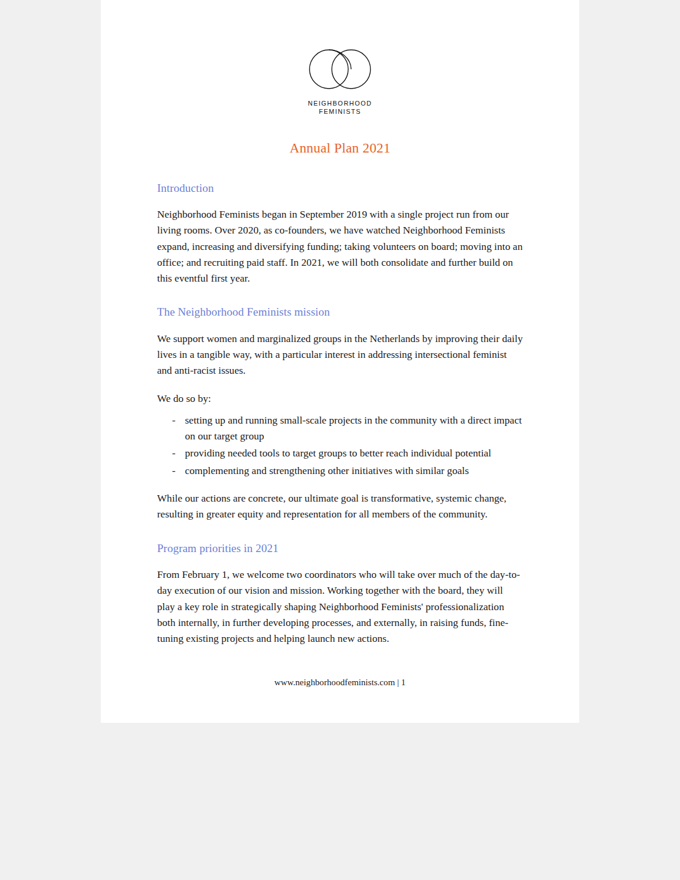Neighborhood
Feminists
Annual Plan 2021
Introduction
Neighborhood Feminists began in September 2019 with a single project run from our living rooms. Over 2020, as co-founders, we have watched Neighborhood Feminists expand, increasing and diversifying funding; taking volunteers on board; moving into an office; and recruiting paid staff. In 2021, we will both consolidate and further build on this eventful first year.
The Neighborhood Feminists mission
We support women and marginalized groups in the Netherlands by improving their daily lives in a tangible way, with a particular interest in addressing intersectional feminist and anti-racist issues.
We do so by:
setting up and running small-scale projects in the community with a direct impact on our target group
providing needed tools to target groups to better reach individual potential
complementing and strengthening other initiatives with similar goals
While our actions are concrete, our ultimate goal is transformative, systemic change, resulting in greater equity and representation for all members of the community.
Program priorities in 2021
From February 1, we welcome two coordinators who will take over much of the day-to-day execution of our vision and mission. Working together with the board, they will play a key role in strategically shaping Neighborhood Feminists' professionalization both internally, in further developing processes, and externally, in raising funds, fine-tuning existing projects and helping launch new actions.
www.neighborhoodfeminists.com | 1